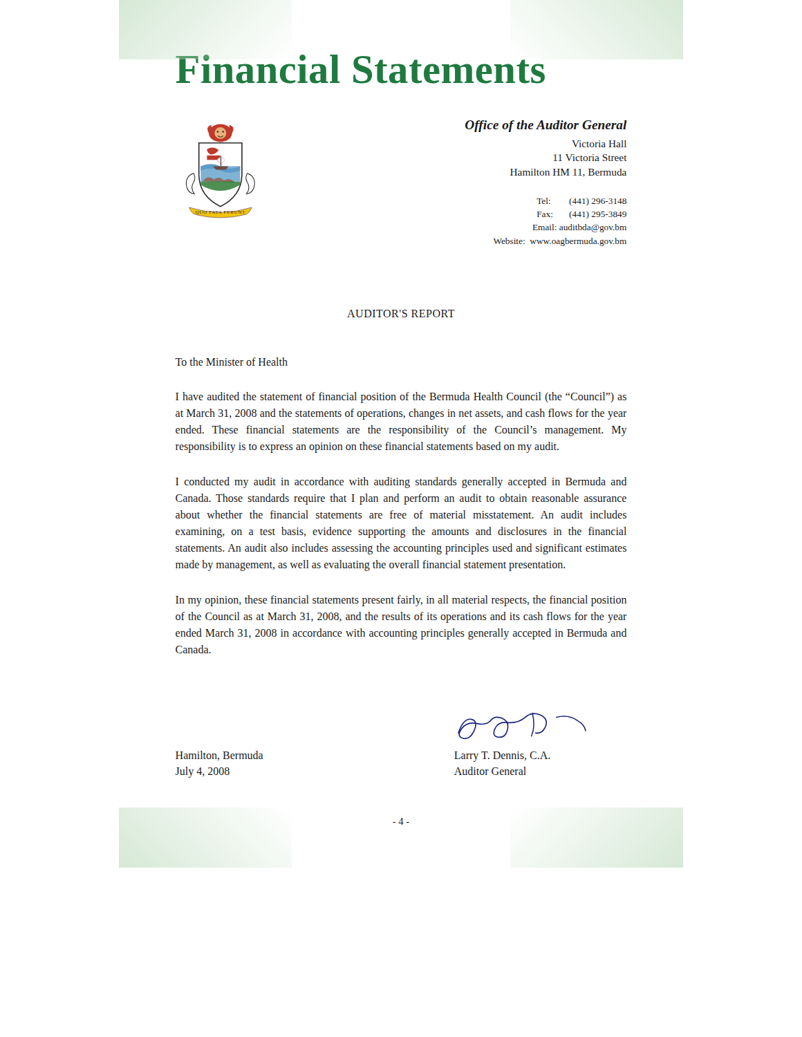Financial Statements
QUO FATA FERUNT
Office of the Auditor General
Victoria Hall
11 Victoria Street
Hamilton HM 11, Bermuda
Tel: (441) 296-3148
Fax: (441) 295-3849
Email: auditbda@gov.bm
Website: www.oagbermuda.gov.bm
AUDITOR'S REPORT
To the Minister of Health
I have audited the statement of financial position of the Bermuda Health Council (the “Council”) as at March 31, 2008 and the statements of operations, changes in net assets, and cash flows for the year ended. These financial statements are the responsibility of the Council’s management. My responsibility is to express an opinion on these financial statements based on my audit.
I conducted my audit in accordance with auditing standards generally accepted in Bermuda and Canada. Those standards require that I plan and perform an audit to obtain reasonable assurance about whether the financial statements are free of material misstatement. An audit includes examining, on a test basis, evidence supporting the amounts and disclosures in the financial statements. An audit also includes assessing the accounting principles used and significant estimates made by management, as well as evaluating the overall financial statement presentation.
In my opinion, these financial statements present fairly, in all material respects, the financial position of the Council as at March 31, 2008, and the results of its operations and its cash flows for the year ended March 31, 2008 in accordance with accounting principles generally accepted in Bermuda and Canada.
Hamilton, Bermuda
July 4, 2008
Larry T. Dennis, C.A.
Auditor General
- 4 -